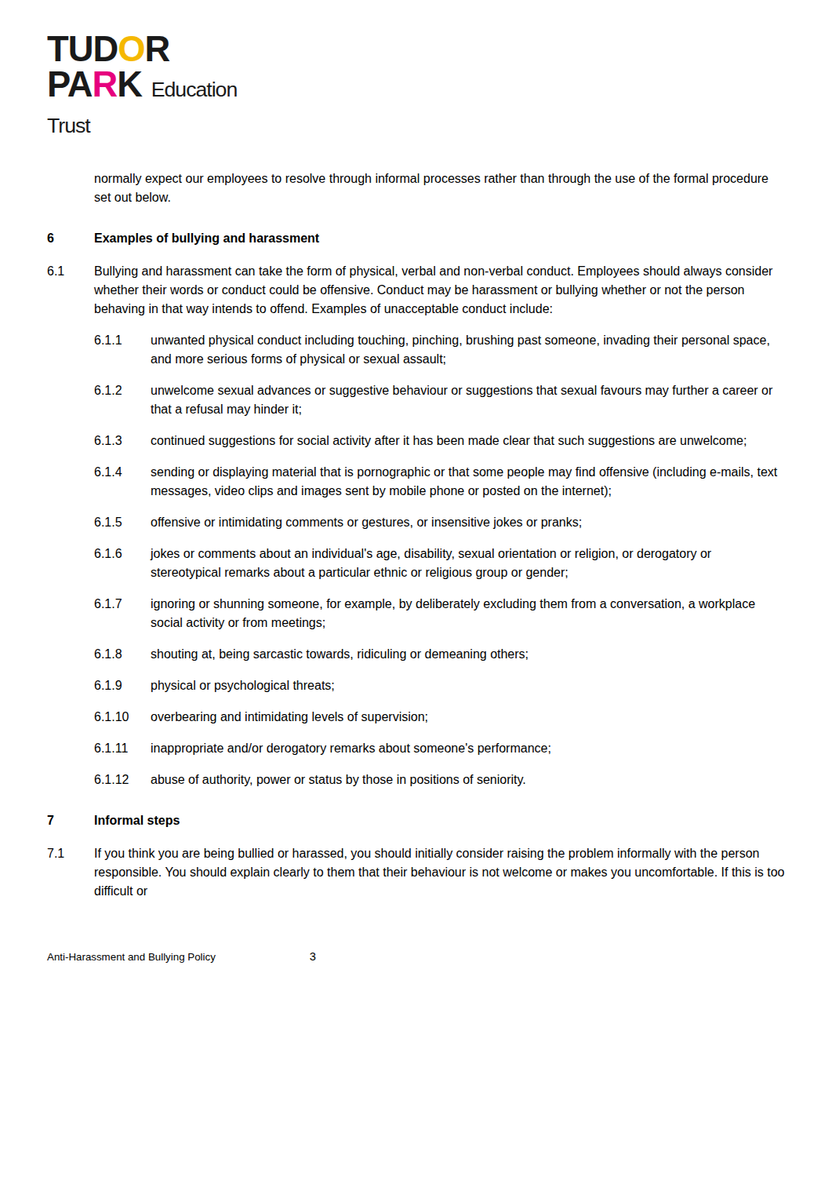TUD OR
PA RK Education
Trust
normally expect our employees to resolve through informal processes rather than through the use of the formal procedure set out below.
6 Examples of bullying and harassment
6.1
Bullying and harassment can take the form of physical, verbal and non-verbal conduct. Employees should always consider whether their words or conduct could be offensive. Conduct may be harassment or bullying whether or not the person behaving in that way intends to offend. Examples of unacceptable conduct include:
6.1.1
unwanted physical conduct including touching, pinching, brushing past someone, invading their personal space, and more serious forms of physical or sexual assault;
6.1.2
unwelcome sexual advances or suggestive behaviour or suggestions that sexual favours may further a career or that a refusal may hinder it;
6.1.3
continued suggestions for social activity after it has been made clear that such suggestions are unwelcome;
6.1.4
sending or displaying material that is pornographic or that some people may find offensive (including e-mails, text messages, video clips and images sent by mobile phone or posted on the internet);
6.1.5
offensive or intimidating comments or gestures, or insensitive jokes or pranks;
6.1.6
jokes or comments about an individual's age, disability, sexual orientation or religion, or derogatory or stereotypical remarks about a particular ethnic or religious group or gender;
6.1.7
ignoring or shunning someone, for example, by deliberately excluding them from a conversation, a workplace social activity or from meetings;
6.1.8
shouting at, being sarcastic towards, ridiculing or demeaning others;
6.1.9
physical or psychological threats;
6.1.10
overbearing and intimidating levels of supervision;
6.1.11
inappropriate and/or derogatory remarks about someone's performance;
6.1.12
abuse of authority, power or status by those in positions of seniority.
7 Informal steps
7.1
If you think you are being bullied or harassed, you should initially consider raising the problem informally with the person responsible. You should explain clearly to them that their behaviour is not welcome or makes you uncomfortable. If this is too difficult or
Anti-Harassment and Bullying Policy
3